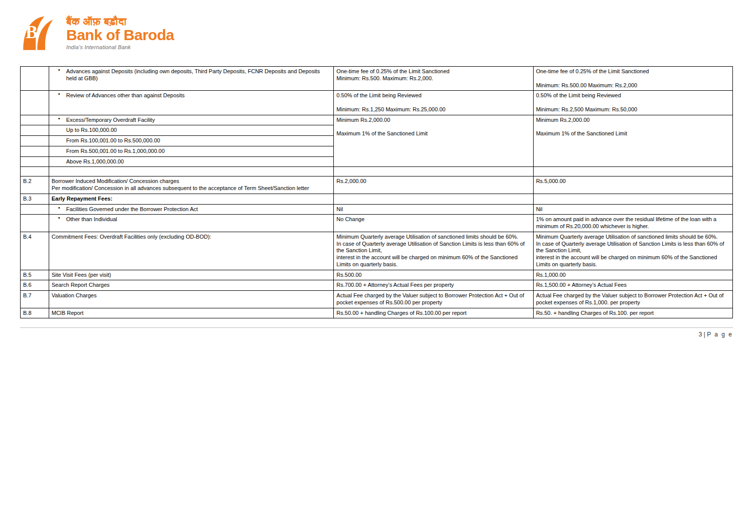B
बैंक ऑफ़ बड़ौदा
Bank of Baroda
India’s International Bank
| | Advances against Deposits (including own deposits, Third Party Deposits, FCNR Deposits and Deposits held at GBB) | One-time fee of 0.25% of the Limit Sanctioned Minimum: Rs.500. Maximum: Rs.2,000. | One-time fee of 0.25% of the Limit Sanctioned Minimum: Rs.500.00 Maximum: Rs.2,000 |
| | Review of Advances other than against Deposits | 0.50% of the Limit being Reviewed Minimum: Rs.1,250 Maximum: Rs.25,000.00 | 0.50% of the Limit being Reviewed Minimum: Rs.2,500 Maximum: Rs.50,000 |
| | Excess/Temporary Overdraft Facility | Minimum Rs.2,000.00 Maximum 1% of the Sanctioned Limit | Minimum Rs.2,000.00 Maximum 1% of the Sanctioned Limit |
| | Up to Rs.100,000.00 |
| | From Rs.100,001.00 to Rs.500,000.00 |
| | From Rs.500,001.00 to Rs.1,000,000.00 |
| | Above Rs.1,000,000.00 |
| B.2 | Borrower Induced Modification/ Concession charges Per modification/ Concession in all advances subsequent to the acceptance of Term Sheet/Sanction letter | Rs.2,000.00 | Rs.5,000.00 |
| B.3 | Early Repayment Fees: | | |
| | Facilities Governed under the Borrower Protection Act | Nil | Nil |
| | Other than Individual | No Change | 1% on amount paid in advance over the residual lifetime of the loan with a minimum of Rs.20,000.00 whichever is higher. |
| B.4 | Commitment Fees: Overdraft Facilities only (excluding OD-BOD): | Minimum Quarterly average Utilisation of sanctioned limits should be 60%. In case of Quarterly average Utilisation of Sanction Limits is less than 60% of the Sanction Limit, interest in the account will be charged on minimum 60% of the Sanctioned Limits on quarterly basis. | Minimum Quarterly average Utilisation of sanctioned limits should be 60%. In case of Quarterly average Utilisation of Sanction Limits is less than 60% of the Sanction Limit, interest in the account will be charged on minimum 60% of the Sanctioned Limits on quarterly basis. |
| B.5 | Site Visit Fees (per visit) | Rs.500.00 | Rs.1,000.00 |
| B.6 | Search Report Charges | Rs.700.00 + Attorney’s Actual Fees per property | Rs.1,500.00 + Attorney’s Actual Fees |
| B.7 | Valuation Charges | Actual Fee charged by the Valuer subject to Borrower Protection Act + Out of pocket expenses of Rs.500.00 per property | Actual Fee charged by the Valuer subject to Borrower Protection Act + Out of pocket expenses of Rs.1,000. per property |
| B.8 | MCIB Report | Rs.50.00 + handling Charges of Rs.100.00 per report | Rs.50. + handling Charges of Rs.100. per report |
3 | P a g e